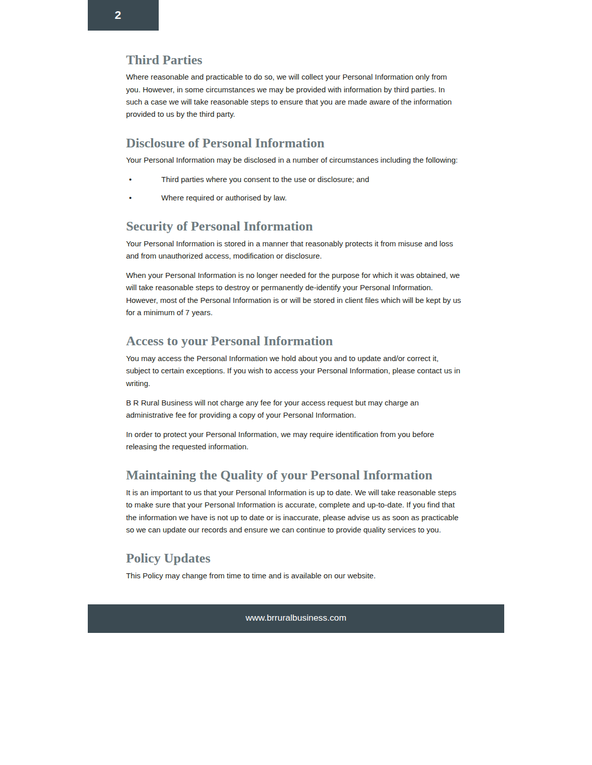2
Third Parties
Where reasonable and practicable to do so, we will collect your Personal Information only from you. However, in some circumstances we may be provided with information by third parties. In such a case we will take reasonable steps to ensure that you are made aware of the information provided to us by the third party.
Disclosure of Personal Information
Your Personal Information may be disclosed in a number of circumstances including the following:
Third parties where you consent to the use or disclosure; and
Where required or authorised by law.
Security of Personal Information
Your Personal Information is stored in a manner that reasonably protects it from misuse and loss and from unauthorized access, modification or disclosure.
When your Personal Information is no longer needed for the purpose for which it was obtained, we will take reasonable steps to destroy or permanently de-identify your Personal Information. However, most of the Personal Information is or will be stored in client files which will be kept by us for a minimum of 7 years.
Access to your Personal Information
You may access the Personal Information we hold about you and to update and/or correct it, subject to certain exceptions. If you wish to access your Personal Information, please contact us in writing.
B R Rural Business will not charge any fee for your access request but may charge an administrative fee for providing a copy of your Personal Information.
In order to protect your Personal Information, we may require identification from you before releasing the requested information.
Maintaining the Quality of your Personal Information
It is an important to us that your Personal Information is up to date. We will take reasonable steps to make sure that your Personal Information is accurate, complete and up-to-date. If you find that the information we have is not up to date or is inaccurate, please advise us as soon as practicable so we can update our records and ensure we can continue to provide quality services to you.
Policy Updates
This Policy may change from time to time and is available on our website.
www.brruralbusiness.com